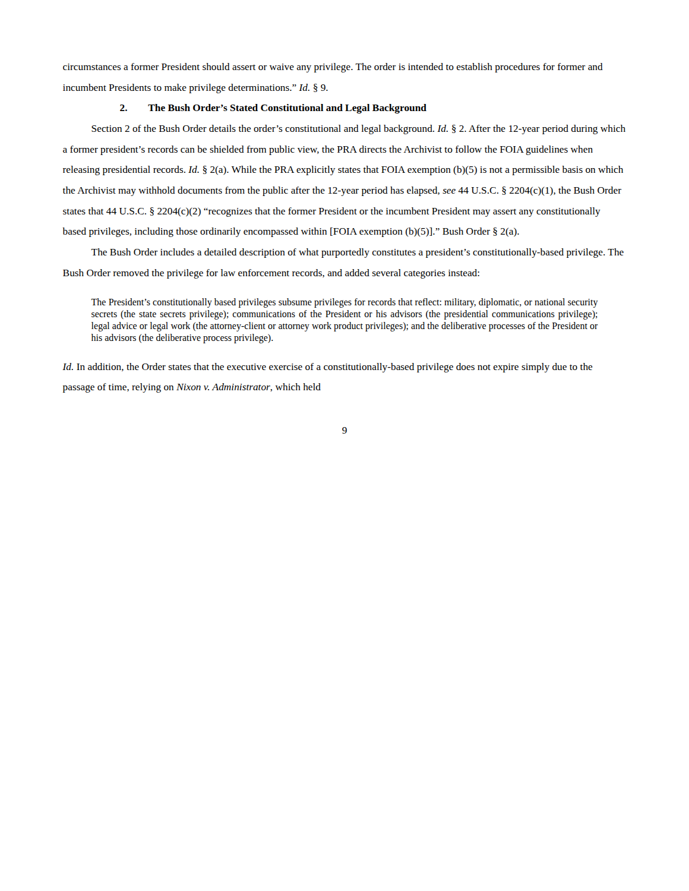circumstances a former President should assert or waive any privilege. The order is intended to establish procedures for former and incumbent Presidents to make privilege determinations.” Id. § 9.
2.  The Bush Order’s Stated Constitutional and Legal Background
Section 2 of the Bush Order details the order’s constitutional and legal background. Id. § 2. After the 12-year period during which a former president’s records can be shielded from public view, the PRA directs the Archivist to follow the FOIA guidelines when releasing presidential records. Id. § 2(a). While the PRA explicitly states that FOIA exemption (b)(5) is not a permissible basis on which the Archivist may withhold documents from the public after the 12-year period has elapsed, see 44 U.S.C. § 2204(c)(1), the Bush Order states that 44 U.S.C. § 2204(c)(2) “recognizes that the former President or the incumbent President may assert any constitutionally based privileges, including those ordinarily encompassed within [FOIA exemption (b)(5)].” Bush Order § 2(a).
The Bush Order includes a detailed description of what purportedly constitutes a president’s constitutionally-based privilege. The Bush Order removed the privilege for law enforcement records, and added several categories instead:
The President’s constitutionally based privileges subsume privileges for records that reflect: military, diplomatic, or national security secrets (the state secrets privilege); communications of the President or his advisors (the presidential communications privilege); legal advice or legal work (the attorney-client or attorney work product privileges); and the deliberative processes of the President or his advisors (the deliberative process privilege).
Id. In addition, the Order states that the executive exercise of a constitutionally-based privilege does not expire simply due to the passage of time, relying on Nixon v. Administrator, which held
9